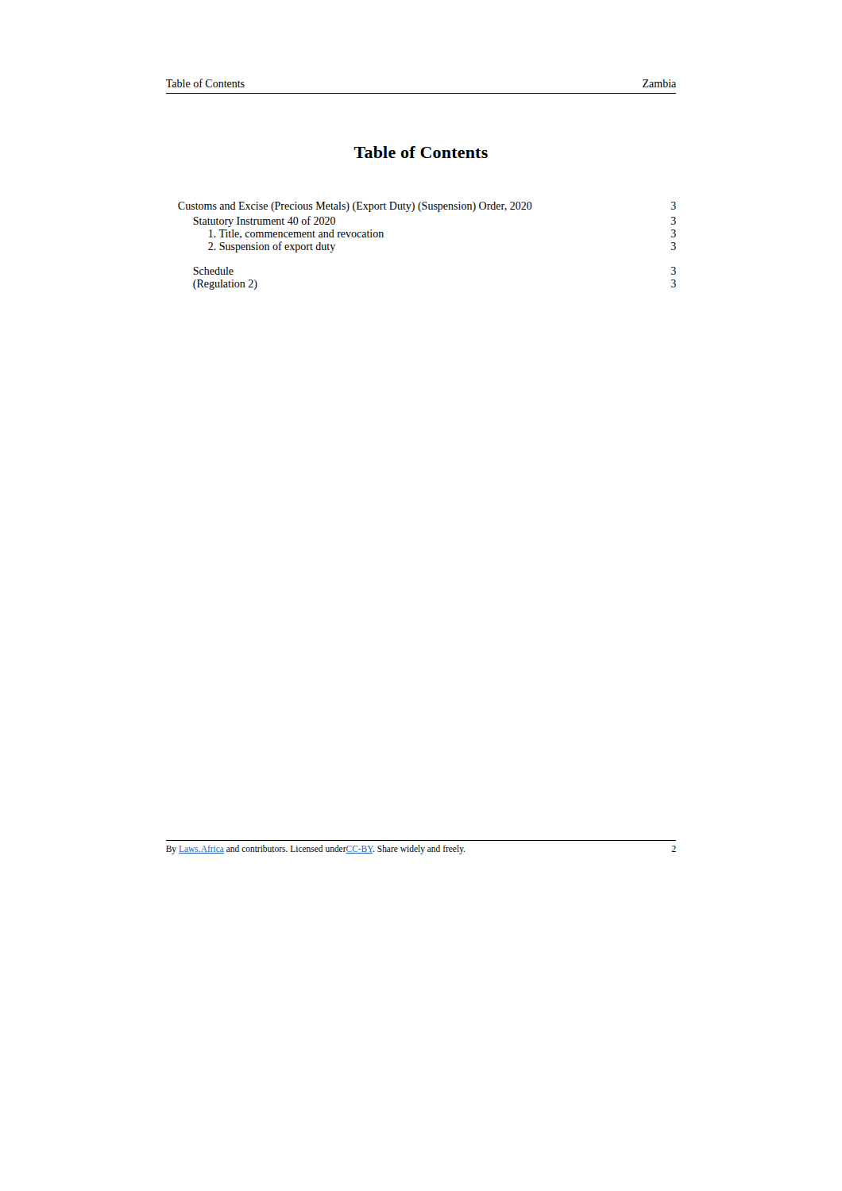Table of Contents Zambia
Table of Contents
| Customs and Excise (Precious Metals) (Export Duty) (Suspension) Order, 2020 | 3 |
| Statutory Instrument 40 of 2020 | 3 |
| 1. Title, commencement and revocation | 3 |
| 2. Suspension of export duty | 3 |
| Schedule | 3 |
| (Regulation 2) | 3 |
By Laws.Africa and contributors. Licensed underCC-BY. Share widely and freely. 2